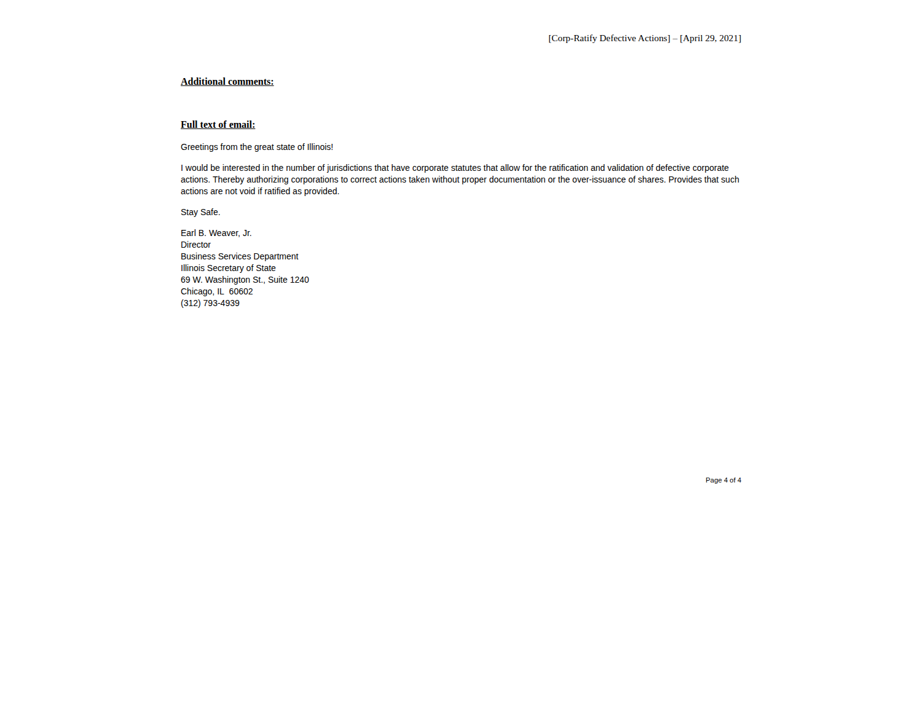[Corp-Ratify Defective Actions] – [April 29, 2021]
Additional comments:
Full text of email:
Greetings from the great state of Illinois!
I would be interested in the number of jurisdictions that have corporate statutes that allow for the ratification and validation of defective corporate actions. Thereby authorizing corporations to correct actions taken without proper documentation or the over-issuance of shares. Provides that such actions are not void if ratified as provided.
Stay Safe.
Earl B. Weaver, Jr.
Director
Business Services Department
Illinois Secretary of State
69 W. Washington St., Suite 1240
Chicago, IL 60602
(312) 793-4939
Page 4 of 4